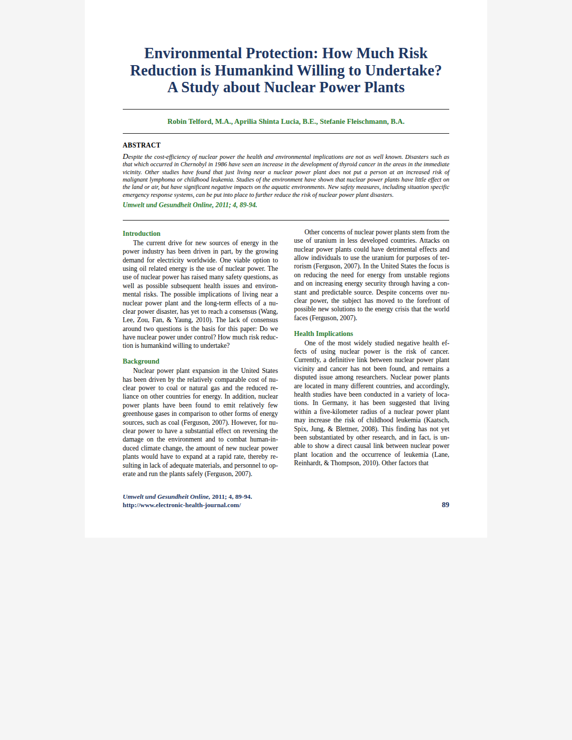Environmental Protection: How Much Risk Reduction is Humankind Willing to Undertake?
A Study about Nuclear Power Plants
Robin Telford, M.A., Aprilia Shinta Lucia, B.E., Stefanie Fleischmann, B.A.
ABSTRACT
Despite the cost-efficiency of nuclear power the health and environmental implications are not as well known. Disasters such as that which occurred in Chernobyl in 1986 have seen an increase in the development of thyroid cancer in the areas in the immediate vicinity. Other studies have found that just living near a nuclear power plant does not put a person at an increased risk of malignant lymphoma or childhood leukemia. Studies of the environment have shown that nuclear power plants have little effect on the land or air, but have significant negative impacts on the aquatic environments. New safety measures, including situation specific emergency response systems, can be put into place to further reduce the risk of nuclear power plant disasters.
Umwelt und Gesundheit Online, 2011; 4, 89-94.
Introduction
The current drive for new sources of energy in the power industry has been driven in part, by the growing demand for electricity worldwide. One viable option to using oil related energy is the use of nuclear power. The use of nuclear power has raised many safety questions, as well as possible subsequent health issues and environmental risks. The possible implications of living near a nuclear power plant and the long-term effects of a nuclear power disaster, has yet to reach a consensus (Wang, Lee, Zou, Fan, & Yaung, 2010). The lack of consensus around two questions is the basis for this paper: Do we have nuclear power under control? How much risk reduction is humankind willing to undertake?
Background
Nuclear power plant expansion in the United States has been driven by the relatively comparable cost of nuclear power to coal or natural gas and the reduced reliance on other countries for energy. In addition, nuclear power plants have been found to emit relatively few greenhouse gases in comparison to other forms of energy sources, such as coal (Ferguson, 2007). However, for nuclear power to have a substantial effect on reversing the damage on the environment and to combat human-induced climate change, the amount of new nuclear power plants would have to expand at a rapid rate, thereby resulting in lack of adequate materials, and personnel to operate and run the plants safely (Ferguson, 2007).
Other concerns of nuclear power plants stem from the use of uranium in less developed countries. Attacks on nuclear power plants could have detrimental effects and allow individuals to use the uranium for purposes of terrorism (Ferguson, 2007). In the United States the focus is on reducing the need for energy from unstable regions and on increasing energy security through having a constant and predictable source. Despite concerns over nuclear power, the subject has moved to the forefront of possible new solutions to the energy crisis that the world faces (Ferguson, 2007).
Health Implications
One of the most widely studied negative health effects of using nuclear power is the risk of cancer. Currently, a definitive link between nuclear power plant vicinity and cancer has not been found, and remains a disputed issue among researchers. Nuclear power plants are located in many different countries, and accordingly, health studies have been conducted in a variety of locations. In Germany, it has been suggested that living within a five-kilometer radius of a nuclear power plant may increase the risk of childhood leukemia (Kaatsch, Spix, Jung, & Blettner, 2008). This finding has not yet been substantiated by other research, and in fact, is unable to show a direct causal link between nuclear power plant location and the occurrence of leukemia (Lane, Reinhardt, & Thompson, 2010). Other factors that
Umwelt und Gesundheit Online, 2011; 4, 89-94. http://www.electronic-health-journal.com/
89